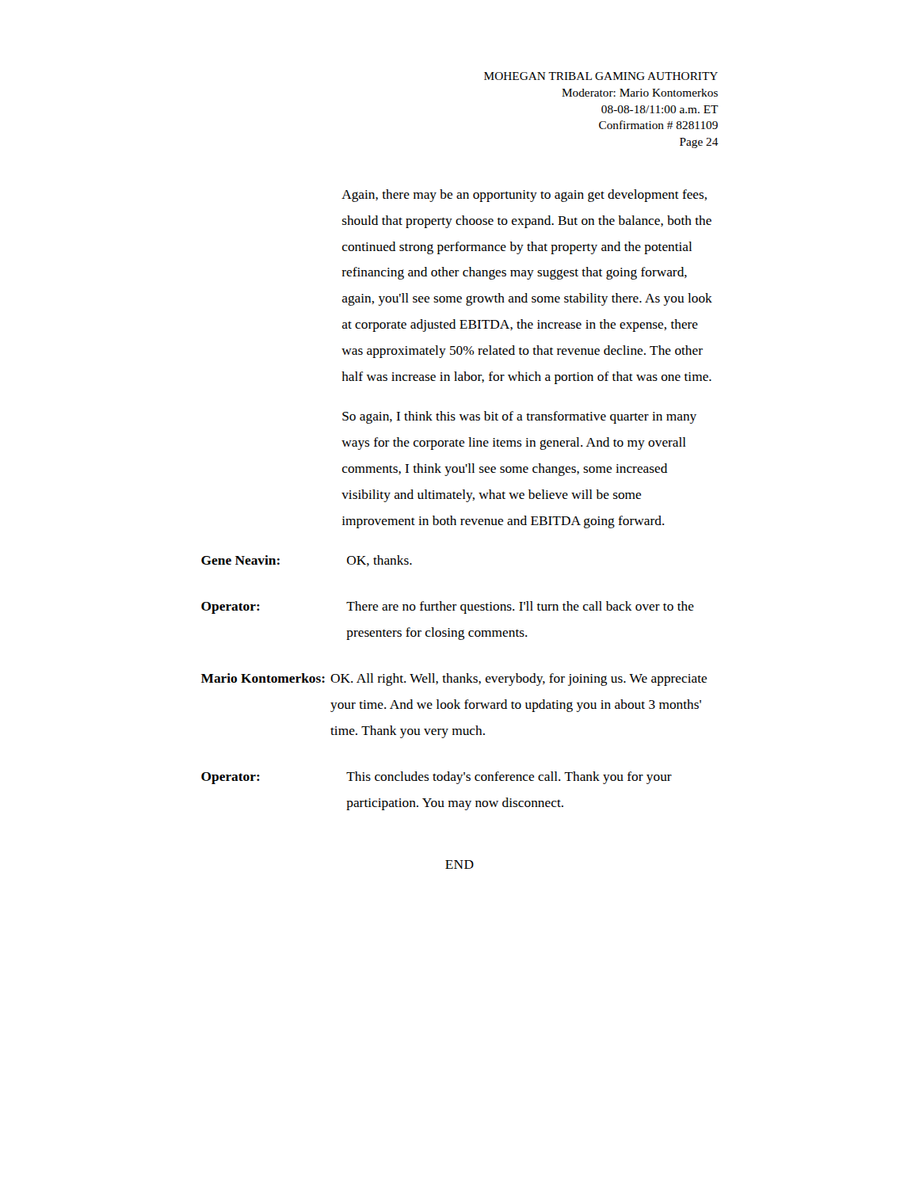MOHEGAN TRIBAL GAMING AUTHORITY
Moderator: Mario Kontomerkos
08-08-18/11:00 a.m. ET
Confirmation # 8281109
Page 24
Again, there may be an opportunity to again get development fees, should that property choose to expand. But on the balance, both the continued strong performance by that property and the potential refinancing and other changes may suggest that going forward, again, you'll see some growth and some stability there. As you look at corporate adjusted EBITDA, the increase in the expense, there was approximately 50% related to that revenue decline. The other half was increase in labor, for which a portion of that was one time.
So again, I think this was bit of a transformative quarter in many ways for the corporate line items in general. And to my overall comments, I think you'll see some changes, some increased visibility and ultimately, what we believe will be some improvement in both revenue and EBITDA going forward.
Gene Neavin:
OK, thanks.
Operator:
There are no further questions. I'll turn the call back over to the presenters for closing comments.
Mario Kontomerkos:
OK. All right. Well, thanks, everybody, for joining us. We appreciate your time. And we look forward to updating you in about 3 months' time. Thank you very much.
Operator:
This concludes today's conference call. Thank you for your participation. You may now disconnect.
END